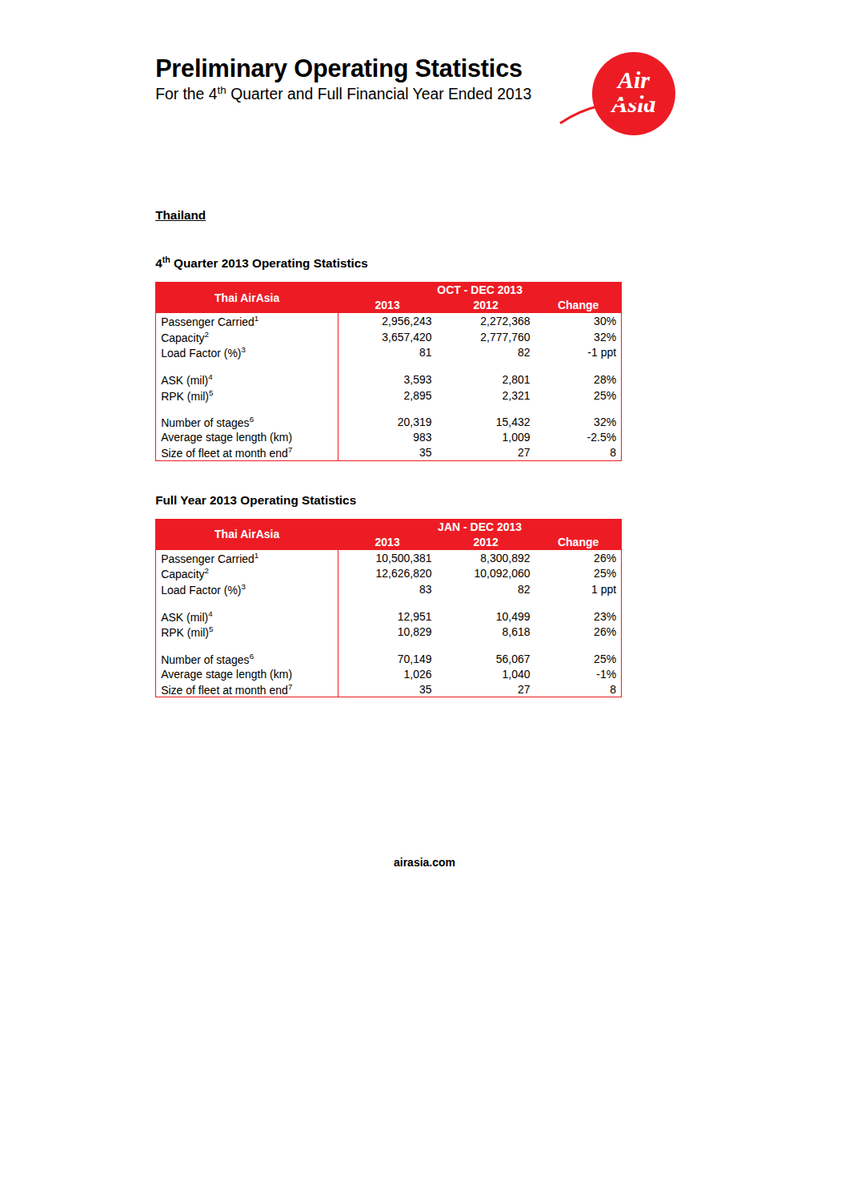Preliminary Operating Statistics
For the 4th Quarter and Full Financial Year Ended 2013
Air Asia
Thailand
4th Quarter 2013 Operating Statistics
| Thai AirAsia | OCT - DEC 2013 |
| 2013 | 2012 | Change |
| Passenger Carried 1 | 2,956,243 | 2,272,368 | 30% |
| Capacity 2 | 3,657,420 | 2,777,760 | 32% |
| Load Factor (%) 3 | 81 | 82 | -1 ppt |
| ASK (mil) 4 | 3,593 | 2,801 | 28% |
| RPK (mil) 5 | 2,895 | 2,321 | 25% |
| Number of stages 6 | 20,319 | 15,432 | 32% |
| Average stage length (km) | 983 | 1,009 | -2.5% |
| Size of fleet at month end 7 | 35 | 27 | 8 |
Full Year 2013 Operating Statistics
| Thai AirAsia | JAN - DEC 2013 |
| 2013 | 2012 | Change |
| Passenger Carried 1 | 10,500,381 | 8,300,892 | 26% |
| Capacity 2 | 12,626,820 | 10,092,060 | 25% |
| Load Factor (%) 3 | 83 | 82 | 1 ppt |
| ASK (mil) 4 | 12,951 | 10,499 | 23% |
| RPK (mil) 5 | 10,829 | 8,618 | 26% |
| Number of stages 6 | 70,149 | 56,067 | 25% |
| Average stage length (km) | 1,026 | 1,040 | -1% |
| Size of fleet at month end 7 | 35 | 27 | 8 |
airasia.com